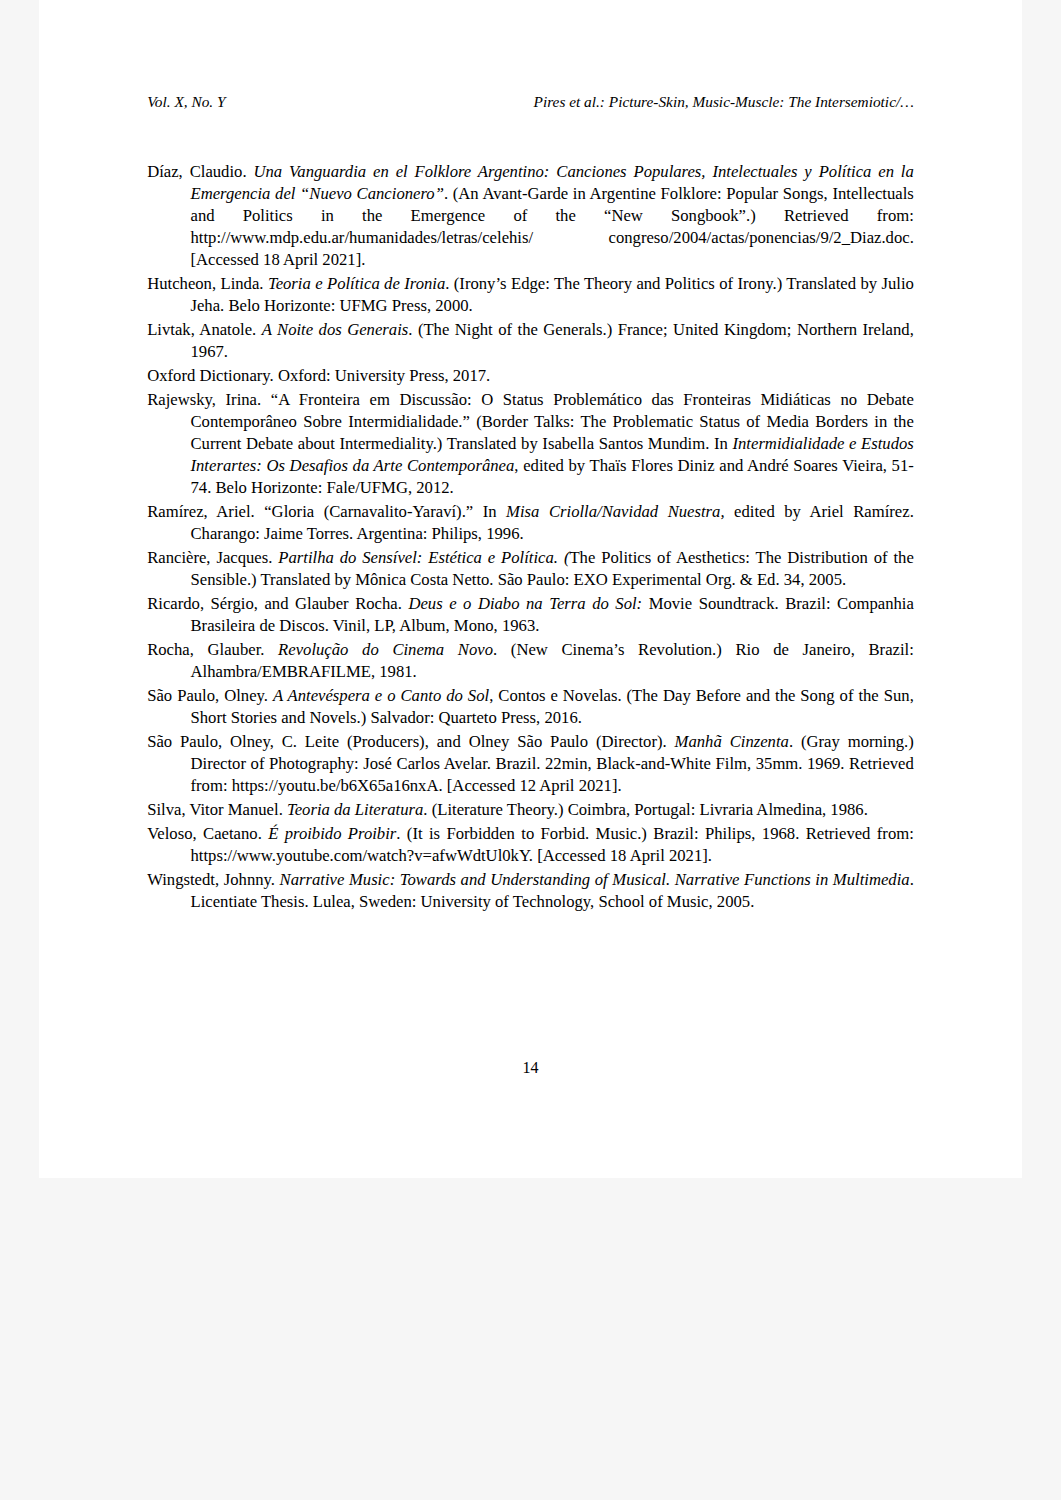Vol. X, No. Y Pires et al.: Picture-Skin, Music-Muscle: The Intersemiotic/…
Díaz, Claudio. Una Vanguardia en el Folklore Argentino: Canciones Populares, Intelectuales y Política en la Emergencia del “Nuevo Cancionero”. (An Avant-Garde in Argentine Folklore: Popular Songs, Intellectuals and Politics in the Emergence of the “New Songbook”.) Retrieved from: http://www.mdp.edu.ar/humanidades/letras/celehis/ congreso/2004/actas/ponencias/9/2_Diaz.doc. [Accessed 18 April 2021].
Hutcheon, Linda. Teoria e Política de Ironia. (Irony’s Edge: The Theory and Politics of Irony.) Translated by Julio Jeha. Belo Horizonte: UFMG Press, 2000.
Livtak, Anatole. A Noite dos Generais. (The Night of the Generals.) France; United Kingdom; Northern Ireland, 1967.
Oxford Dictionary. Oxford: University Press, 2017.
Rajewsky, Irina. “A Fronteira em Discussão: O Status Problemático das Fronteiras Midiáticas no Debate Contemporâneo Sobre Intermidialidade.” (Border Talks: The Problematic Status of Media Borders in the Current Debate about Intermediality.) Translated by Isabella Santos Mundim. In Intermidialidade e Estudos Interartes: Os Desafios da Arte Contemporânea, edited by Thaïs Flores Diniz and André Soares Vieira, 51-74. Belo Horizonte: Fale/UFMG, 2012.
Ramírez, Ariel. “Gloria (Carnavalito-Yaraví).” In Misa Criolla/Navidad Nuestra, edited by Ariel Ramírez. Charango: Jaime Torres. Argentina: Philips, 1996.
Rancière, Jacques. Partilha do Sensível: Estética e Política. (The Politics of Aesthetics: The Distribution of the Sensible.) Translated by Mônica Costa Netto. São Paulo: EXO Experimental Org. & Ed. 34, 2005.
Ricardo, Sérgio, and Glauber Rocha. Deus e o Diabo na Terra do Sol: Movie Soundtrack. Brazil: Companhia Brasileira de Discos. Vinil, LP, Album, Mono, 1963.
Rocha, Glauber. Revolução do Cinema Novo. (New Cinema’s Revolution.) Rio de Janeiro, Brazil: Alhambra/EMBRAFILME, 1981.
São Paulo, Olney. A Antevéspera e o Canto do Sol, Contos e Novelas. (The Day Before and the Song of the Sun, Short Stories and Novels.) Salvador: Quarteto Press, 2016.
São Paulo, Olney, C. Leite (Producers), and Olney São Paulo (Director). Manhã Cinzenta. (Gray morning.) Director of Photography: José Carlos Avelar. Brazil. 22min, Black-and-White Film, 35mm. 1969. Retrieved from: https://youtu.be/b6X65a16nxA. [Accessed 12 April 2021].
Silva, Vitor Manuel. Teoria da Literatura. (Literature Theory.) Coimbra, Portugal: Livraria Almedina, 1986.
Veloso, Caetano. É proibido Proibir. (It is Forbidden to Forbid. Music.) Brazil: Philips, 1968. Retrieved from: https://www.youtube.com/watch?v=afwWdtUl0kY. [Accessed 18 April 2021].
Wingstedt, Johnny. Narrative Music: Towards and Understanding of Musical. Narrative Functions in Multimedia. Licentiate Thesis. Lulea, Sweden: University of Technology, School of Music, 2005.
14